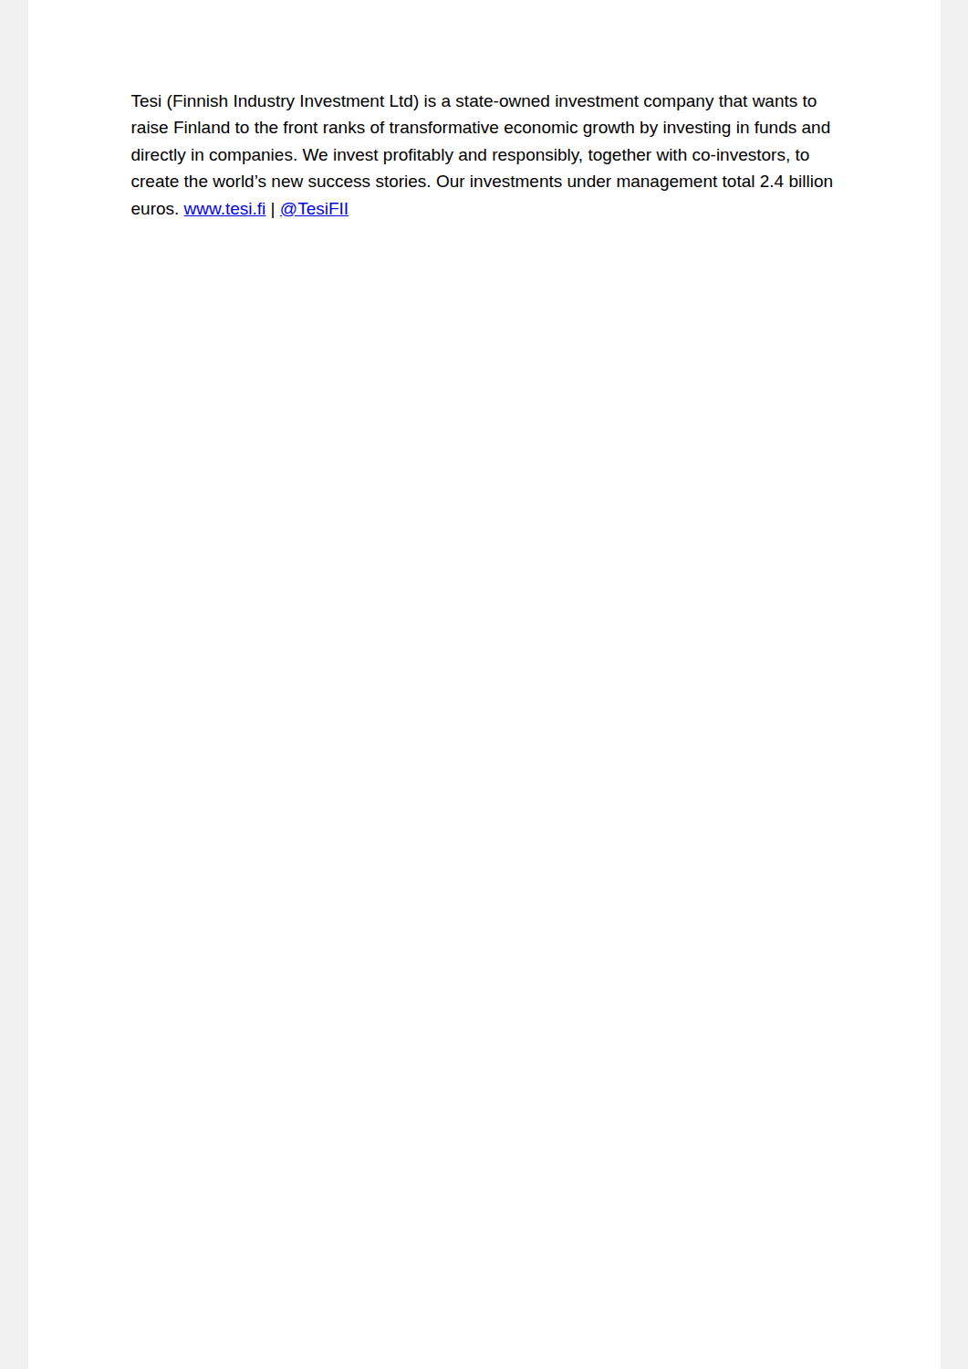Tesi (Finnish Industry Investment Ltd) is a state-owned investment company that wants to raise Finland to the front ranks of transformative economic growth by investing in funds and directly in companies. We invest profitably and responsibly, together with co-investors, to create the world’s new success stories. Our investments under management total 2.4 billion euros. www.tesi.fi | @TesiFII